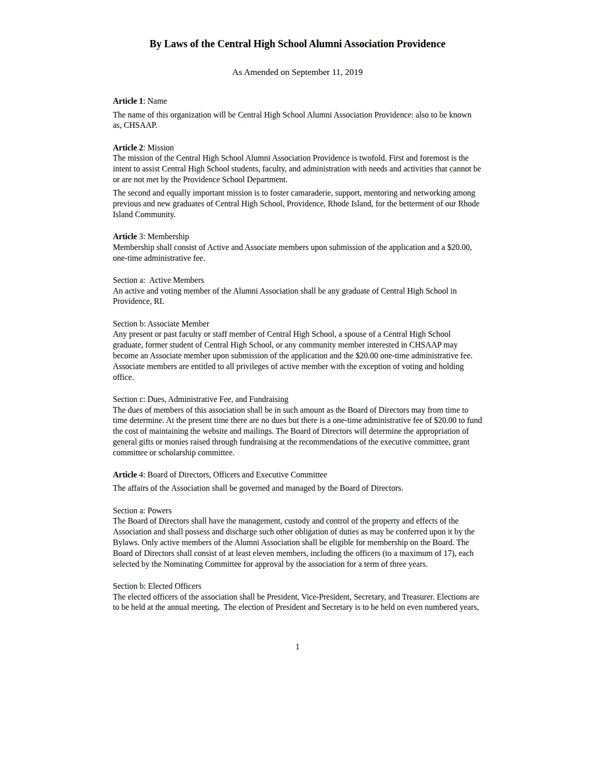By Laws of the Central High School Alumni Association Providence
As Amended on September 11, 2019
Article 1: Name
The name of this organization will be Central High School Alumni Association Providence: also to be known as, CHSAAP.
Article 2: Mission
The mission of the Central High School Alumni Association Providence is twofold. First and foremost is the intent to assist Central High School students, faculty, and administration with needs and activities that cannot be or are not met by the Providence School Department.
The second and equally important mission is to foster camaraderie, support, mentoring and networking among previous and new graduates of Central High School, Providence, Rhode Island, for the betterment of our Rhode Island Community.
Article 3: Membership
Membership shall consist of Active and Associate members upon submission of the application and a $20.00, one-time administrative fee.
Section a: Active Members
An active and voting member of the Alumni Association shall be any graduate of Central High School in Providence, RI.
Section b: Associate Member
Any present or past faculty or staff member of Central High School, a spouse of a Central High School graduate, former student of Central High School, or any community member interested in CHSAAP may become an Associate member upon submission of the application and the $20.00 one-time administrative fee. Associate members are entitled to all privileges of active member with the exception of voting and holding office.
Section c: Dues, Administrative Fee, and Fundraising
The dues of members of this association shall be in such amount as the Board of Directors may from time to time determine. At the present time there are no dues but there is a one-time administrative fee of $20.00 to fund the cost of maintaining the website and mailings. The Board of Directors will determine the appropriation of general gifts or monies raised through fundraising at the recommendations of the executive committee, grant committee or scholarship committee.
Article 4: Board of Directors, Officers and Executive Committee
The affairs of the Association shall be governed and managed by the Board of Directors.
Section a: Powers
The Board of Directors shall have the management, custody and control of the property and effects of the Association and shall possess and discharge such other obligation of duties as may be conferred upon it by the Bylaws. Only active members of the Alumni Association shall be eligible for membership on the Board. The Board of Directors shall consist of at least eleven members, including the officers (to a maximum of 17), each selected by the Nominating Committee for approval by the association for a term of three years.
Section b: Elected Officers
The elected officers of the association shall be President, Vice-President, Secretary, and Treasurer. Elections are to be held at the annual meeting. The election of President and Secretary is to be held on even numbered years,
1